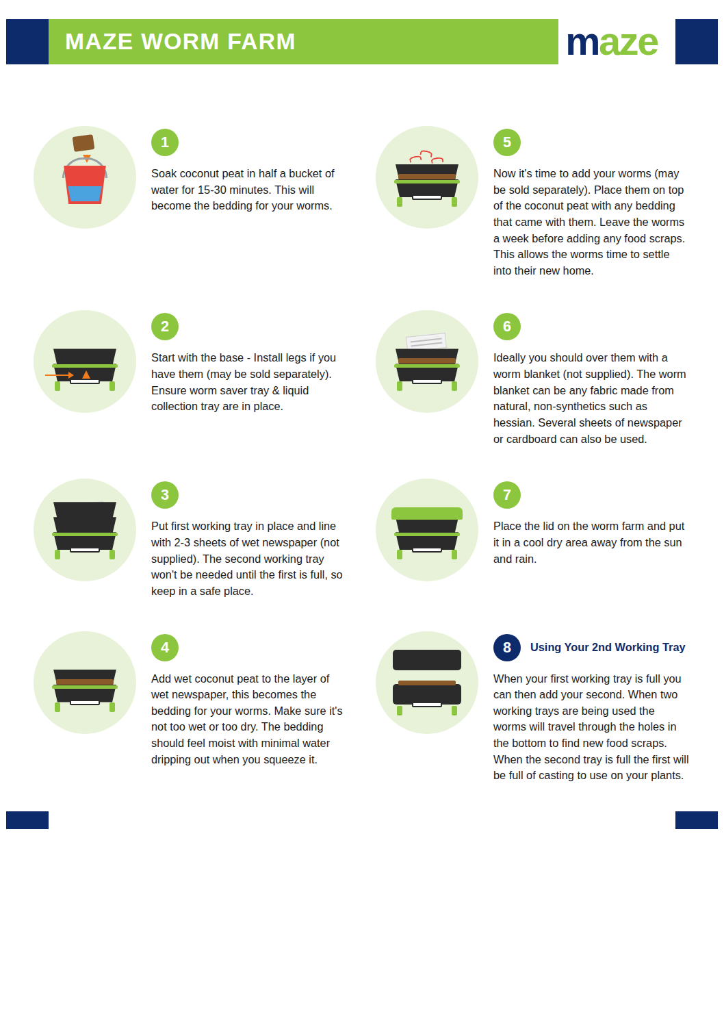Maze Worm Farm
maze
1
Soak coconut peat in half a bucket of water for 15-30 minutes. This will become the bedding for your worms.
5
Now it's time to add your worms (may be sold separately). Place them on top of the coconut peat with any bedding that came with them. Leave the worms a week before adding any food scraps. This allows the worms time to settle into their new home.
2
Start with the base - Install legs if you have them (may be sold separately). Ensure worm saver tray & liquid collection tray are in place.
6
Ideally you should over them with a worm blanket (not supplied). The worm blanket can be any fabric made from natural, non-synthetics such as hessian. Several sheets of newspaper or cardboard can also be used.
3
Put first working tray in place and line with 2-3 sheets of wet newspaper (not supplied). The second working tray won't be needed until the first is full, so keep in a safe place.
7
Place the lid on the worm farm and put it in a cool dry area away from the sun and rain.
4
Add wet coconut peat to the layer of wet newspaper, this becomes the bedding for your worms. Make sure it's not too wet or too dry. The bedding should feel moist with minimal water dripping out when you squeeze it.
8
Using Your 2nd Working Tray
When your first working tray is full you can then add your second. When two working trays are being used the worms will travel through the holes in the bottom to find new food scraps. When the second tray is full the first will be full of casting to use on your plants.